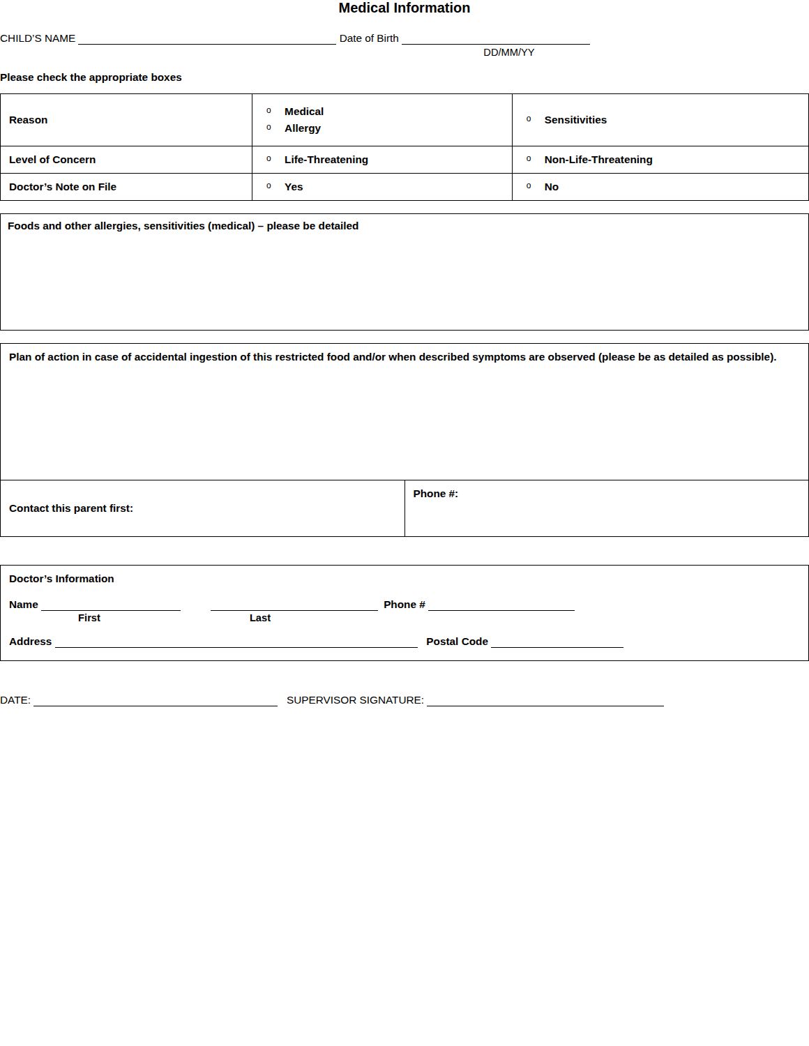Medical Information
CHILD’S NAME Date of Birth
DD/MM/YY
Please check the appropriate boxes
| Reason | Medical Allergy | Sensitivities |
| Level of Concern | Life-Threatening | Non-Life-Threatening |
| Doctor’s Note on File | Yes | No |
Foods and other allergies, sensitivities (medical) – please be detailed
| Plan of action in case of accidental ingestion of this restricted food and/or when described symptoms are observed (please be as detailed as possible). |
| Contact this parent first: | Phone #: |
Doctor’s Information
Name Phone #
First Last
Address Postal Code
DATE: SUPERVISOR SIGNATURE: